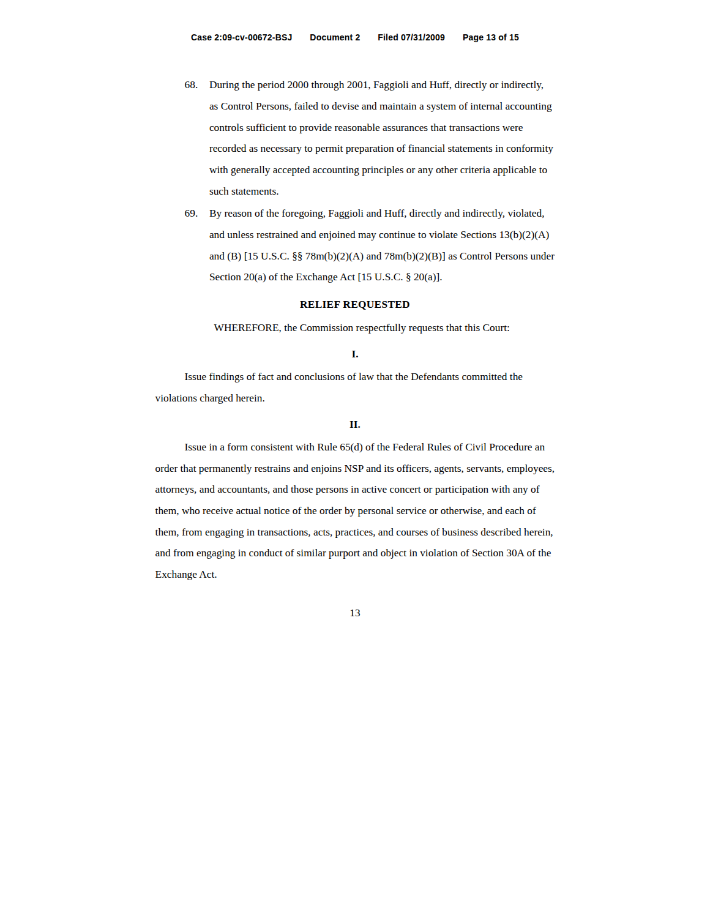Case 2:09-cv-00672-BSJ Document 2 Filed 07/31/2009 Page 13 of 15
68. During the period 2000 through 2001, Faggioli and Huff, directly or indirectly, as Control Persons, failed to devise and maintain a system of internal accounting controls sufficient to provide reasonable assurances that transactions were recorded as necessary to permit preparation of financial statements in conformity with generally accepted accounting principles or any other criteria applicable to such statements.
69. By reason of the foregoing, Faggioli and Huff, directly and indirectly, violated, and unless restrained and enjoined may continue to violate Sections 13(b)(2)(A) and (B) [15 U.S.C. §§ 78m(b)(2)(A) and 78m(b)(2)(B)] as Control Persons under Section 20(a) of the Exchange Act [15 U.S.C. § 20(a)].
RELIEF REQUESTED
WHEREFORE, the Commission respectfully requests that this Court:
I.
Issue findings of fact and conclusions of law that the Defendants committed the violations charged herein.
II.
Issue in a form consistent with Rule 65(d) of the Federal Rules of Civil Procedure an order that permanently restrains and enjoins NSP and its officers, agents, servants, employees, attorneys, and accountants, and those persons in active concert or participation with any of them, who receive actual notice of the order by personal service or otherwise, and each of them, from engaging in transactions, acts, practices, and courses of business described herein, and from engaging in conduct of similar purport and object in violation of Section 30A of the Exchange Act.
13